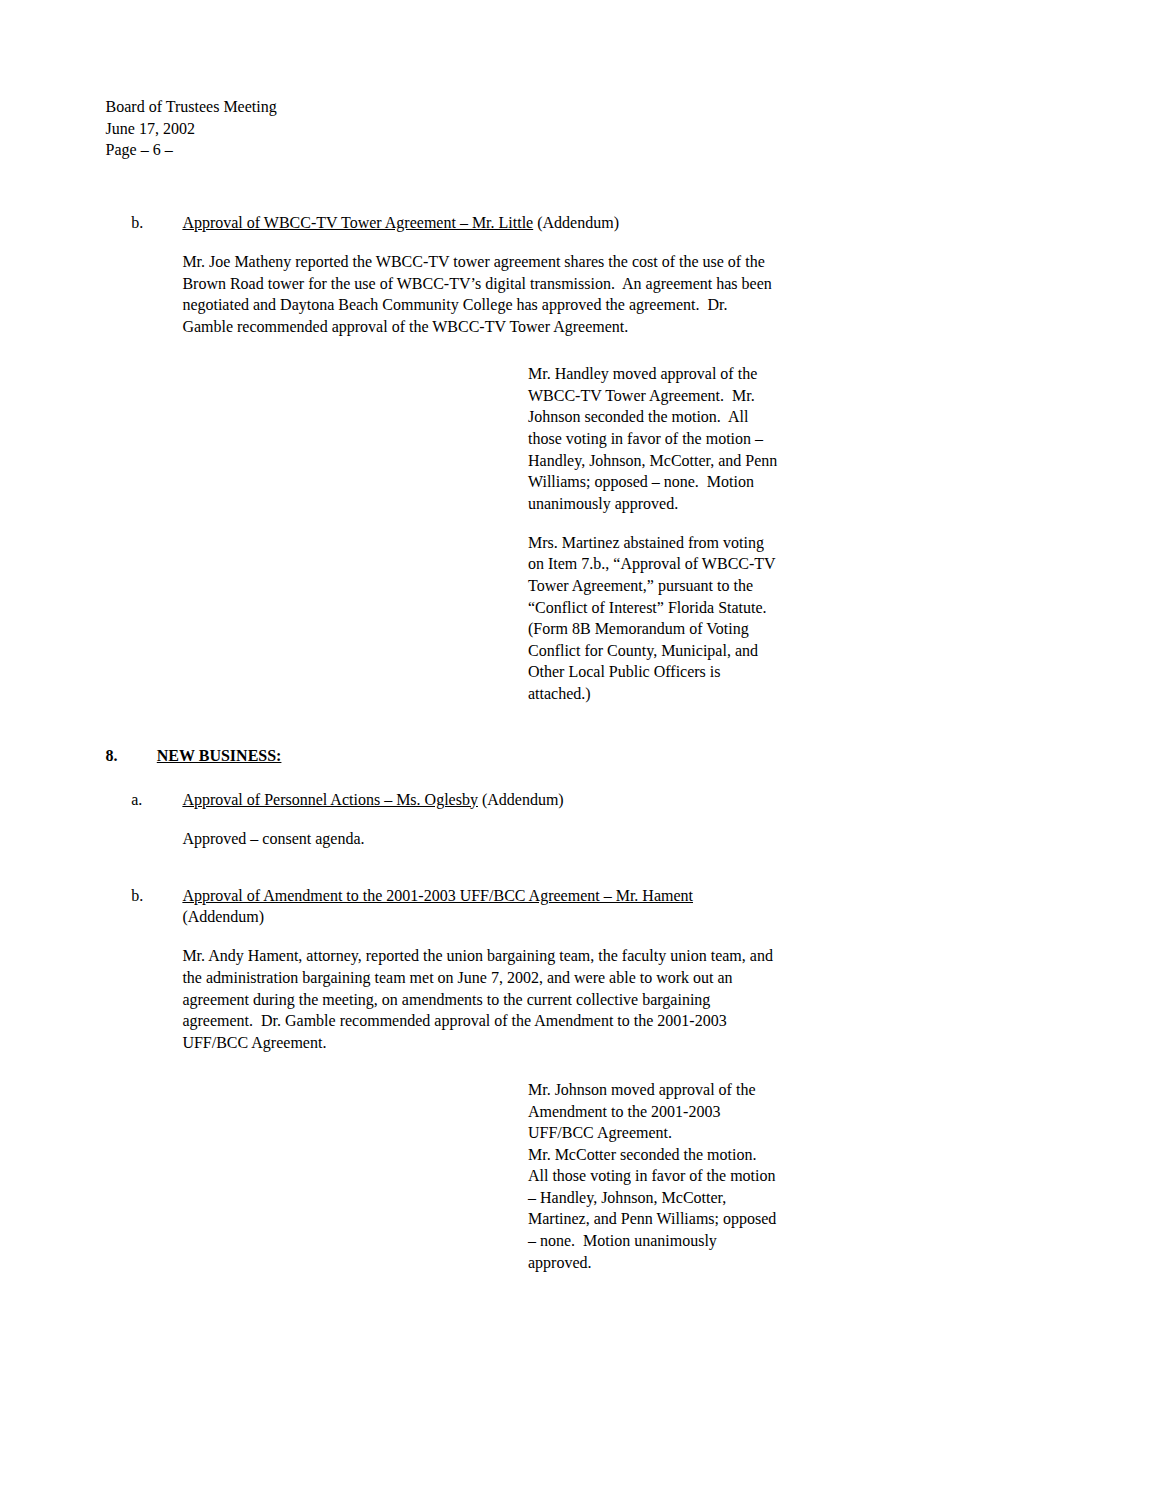Board of Trustees Meeting
June 17, 2002
Page – 6 –
b.
Approval of WBCC-TV Tower Agreement – Mr. Little (Addendum)
Mr. Joe Matheny reported the WBCC-TV tower agreement shares the cost of the use of the Brown Road tower for the use of WBCC-TV’s digital transmission. An agreement has been negotiated and Daytona Beach Community College has approved the agreement. Dr. Gamble recommended approval of the WBCC-TV Tower Agreement.
Mr. Handley moved approval of the WBCC-TV Tower Agreement. Mr. Johnson seconded the motion. All those voting in favor of the motion – Handley, Johnson, McCotter, and Penn Williams; opposed – none. Motion unanimously approved.
Mrs. Martinez abstained from voting on Item 7.b., “Approval of WBCC-TV Tower Agreement,” pursuant to the “Conflict of Interest” Florida Statute. (Form 8B Memorandum of Voting Conflict for County, Municipal, and Other Local Public Officers is attached.)
8.
NEW BUSINESS:
a.
Approval of Personnel Actions – Ms. Oglesby (Addendum)
Approved – consent agenda.
b.
Approval of Amendment to the 2001-2003 UFF/BCC Agreement – Mr. Hament (Addendum)
Mr. Andy Hament, attorney, reported the union bargaining team, the faculty union team, and the administration bargaining team met on June 7, 2002, and were able to work out an agreement during the meeting, on amendments to the current collective bargaining agreement. Dr. Gamble recommended approval of the Amendment to the 2001-2003 UFF/BCC Agreement.
Mr. Johnson moved approval of the Amendment to the 2001-2003 UFF/BCC Agreement.
Mr. McCotter seconded the motion. All those voting in favor of the motion – Handley, Johnson, McCotter, Martinez, and Penn Williams; opposed – none. Motion unanimously approved.